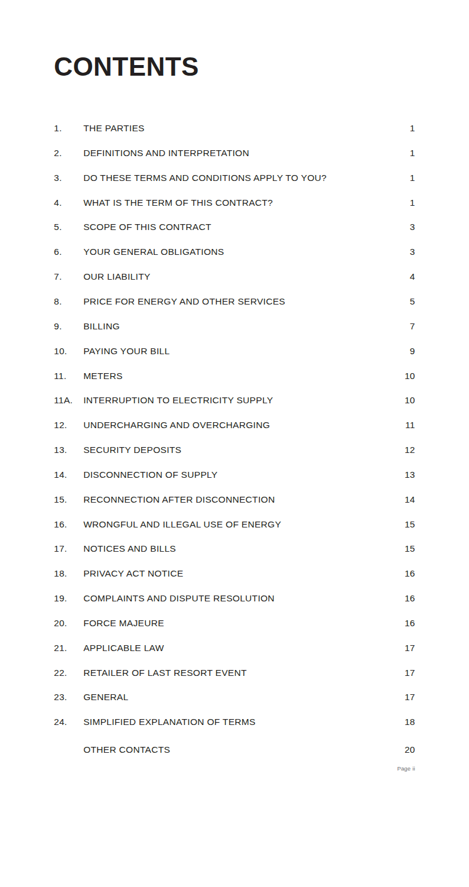CONTENTS
| 1. | THE PARTIES | 1 |
| 2. | DEFINITIONS AND INTERPRETATION | 1 |
| 3. | DO THESE TERMS AND CONDITIONS APPLY TO YOU? | 1 |
| 4. | WHAT IS THE TERM OF THIS CONTRACT? | 1 |
| 5. | SCOPE OF THIS CONTRACT | 3 |
| 6. | YOUR GENERAL OBLIGATIONS | 3 |
| 7. | OUR LIABILITY | 4 |
| 8. | PRICE FOR ENERGY AND OTHER SERVICES | 5 |
| 9. | BILLING | 7 |
| 10. | PAYING YOUR BILL | 9 |
| 11. | METERS | 10 |
| 11A. | INTERRUPTION TO ELECTRICITY SUPPLY | 10 |
| 12. | UNDERCHARGING AND OVERCHARGING | 11 |
| 13. | SECURITY DEPOSITS | 12 |
| 14. | DISCONNECTION OF SUPPLY | 13 |
| 15. | RECONNECTION AFTER DISCONNECTION | 14 |
| 16. | WRONGFUL AND ILLEGAL USE OF ENERGY | 15 |
| 17. | NOTICES AND BILLS | 15 |
| 18. | PRIVACY ACT NOTICE | 16 |
| 19. | COMPLAINTS AND DISPUTE RESOLUTION | 16 |
| 20. | FORCE MAJEURE | 16 |
| 21. | APPLICABLE LAW | 17 |
| 22. | RETAILER OF LAST RESORT EVENT | 17 |
| 23. | GENERAL | 17 |
| 24. | SIMPLIFIED EXPLANATION OF TERMS | 18 |
| | OTHER CONTACTS | 20 |
Page ii